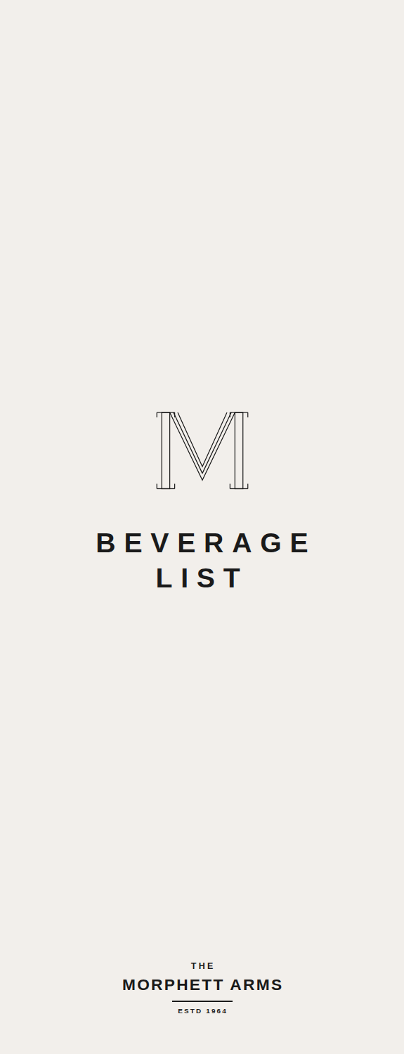Beverage
List
The
Morphett Arms
Estd 1964